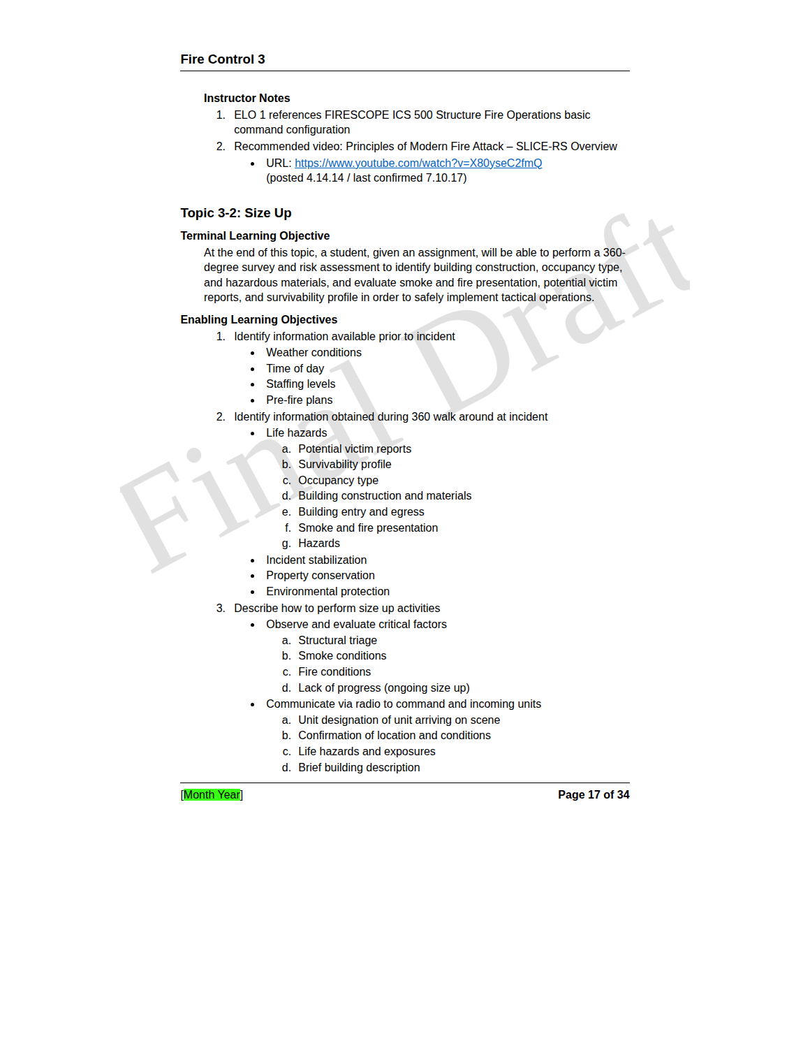Final Draft
Fire Control 3
Instructor Notes
ELO 1 references FIRESCOPE ICS 500 Structure Fire Operations basic command configuration
Recommended video: Principles of Modern Fire Attack – SLICE-RS Overview
URL: https://www.youtube.com/watch?v=X80yseC2fmQ
(posted 4.14.14 / last confirmed 7.10.17)
Topic 3-2: Size Up
Terminal Learning Objective
At the end of this topic, a student, given an assignment, will be able to perform a 360-degree survey and risk assessment to identify building construction, occupancy type, and hazardous materials, and evaluate smoke and fire presentation, potential victim reports, and survivability profile in order to safely implement tactical operations.
Enabling Learning Objectives
Identify information available prior to incident
Weather conditions
Time of day
Staffing levels
Pre-fire plans
Identify information obtained during 360 walk around at incident
Life hazards
Potential victim reports
Survivability profile
Occupancy type
Building construction and materials
Building entry and egress
Smoke and fire presentation
Hazards
Incident stabilization
Property conservation
Environmental protection
Describe how to perform size up activities
Observe and evaluate critical factors
Structural triage
Smoke conditions
Fire conditions
Lack of progress (ongoing size up)
Communicate via radio to command and incoming units
Unit designation of unit arriving on scene
Confirmation of location and conditions
Life hazards and exposures
Brief building description
[Month Year]
Page 17 of 34